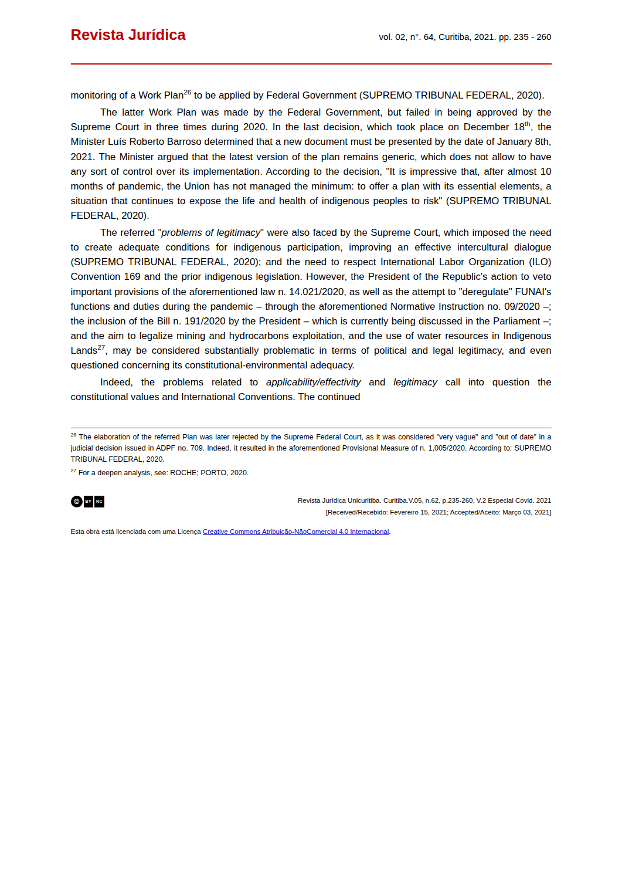Revista Jurídica
vol. 02, n°. 64, Curitiba, 2021. pp. 235 - 260
monitoring of a Work Plan26 to be applied by Federal Government (SUPREMO TRIBUNAL FEDERAL, 2020).
The latter Work Plan was made by the Federal Government, but failed in being approved by the Supreme Court in three times during 2020. In the last decision, which took place on December 18th, the Minister Luís Roberto Barroso determined that a new document must be presented by the date of January 8th, 2021. The Minister argued that the latest version of the plan remains generic, which does not allow to have any sort of control over its implementation. According to the decision, "It is impressive that, after almost 10 months of pandemic, the Union has not managed the minimum: to offer a plan with its essential elements, a situation that continues to expose the life and health of indigenous peoples to risk" (SUPREMO TRIBUNAL FEDERAL, 2020).
The referred "problems of legitimacy" were also faced by the Supreme Court, which imposed the need to create adequate conditions for indigenous participation, improving an effective intercultural dialogue (SUPREMO TRIBUNAL FEDERAL, 2020); and the need to respect International Labor Organization (ILO) Convention 169 and the prior indigenous legislation. However, the President of the Republic's action to veto important provisions of the aforementioned law n. 14.021/2020, as well as the attempt to "deregulate" FUNAI's functions and duties during the pandemic – through the aforementioned Normative Instruction no. 09/2020 –; the inclusion of the Bill n. 191/2020 by the President – which is currently being discussed in the Parliament –; and the aim to legalize mining and hydrocarbons exploitation, and the use of water resources in Indigenous Lands27, may be considered substantially problematic in terms of political and legal legitimacy, and even questioned concerning its constitutional-environmental adequacy.
Indeed, the problems related to applicability/effectivity and legitimacy call into question the constitutional values and International Conventions. The continued
26 The elaboration of the referred Plan was later rejected by the Supreme Federal Court, as it was considered "very vague" and "out of date" in a judicial decision issued in ADPF no. 709. Indeed, it resulted in the aforementioned Provisional Measure of n. 1,005/2020. According to: SUPREMO TRIBUNAL FEDERAL, 2020.
27 For a deepen analysis, see: ROCHE; PORTO, 2020.
Ⓒ BY NC
Revista Jurídica Unicuritiba. Curitiba.V.05, n.62, p.235-260, V.2 Especial Covid. 2021
[Received/Recebido: Fevereiro 15, 2021; Accepted/Aceito: Março 03, 2021]
Esta obra está licenciada com uma Licença Creative Commons Atribuição-NãoComercial 4.0 Internacional.